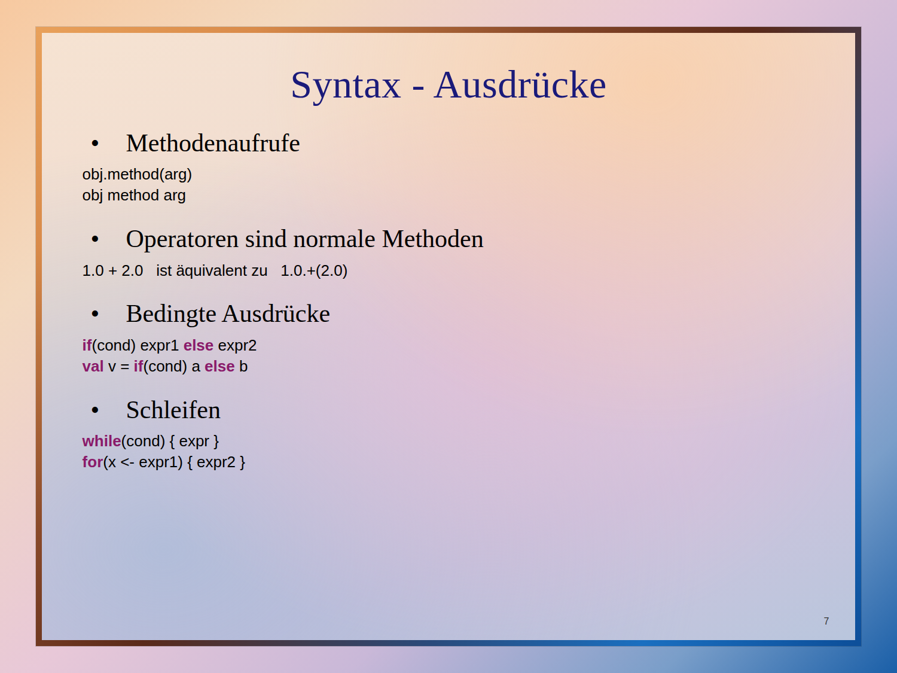Syntax - Ausdrücke
Methodenaufrufe
obj.method(arg)
obj method arg
Operatoren sind normale Methoden
1.0 + 2.0 ist äquivalent zu 1.0.+(2.0)
Bedingte Ausdrücke
if(cond) expr1 else expr2
val v = if(cond) a else b
Schleifen
while(cond) { expr }
for(x <- expr1) { expr2 }
7